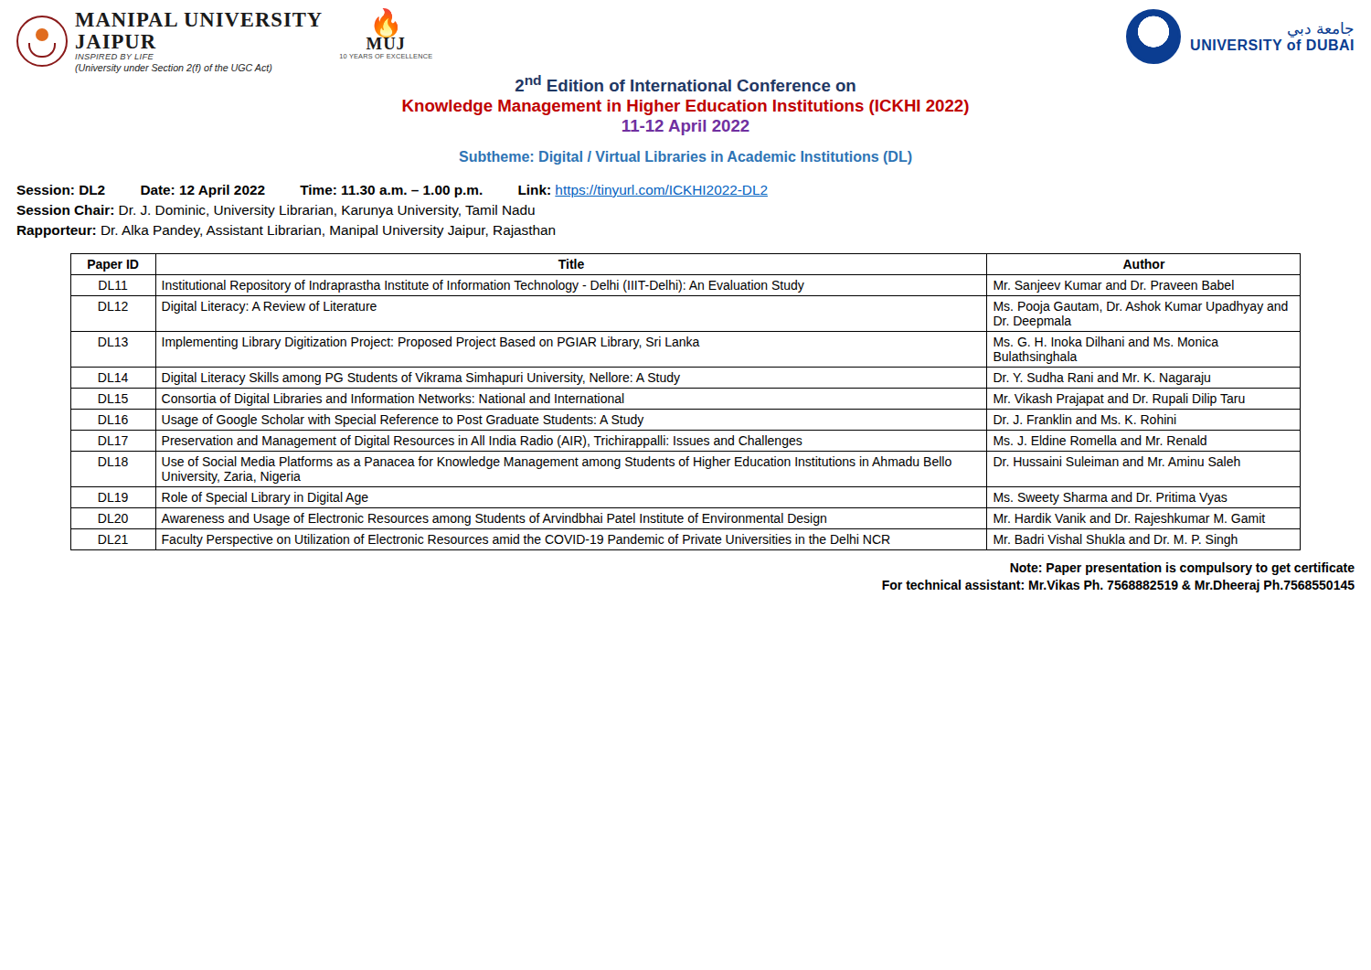MANIPAL UNIVERSITY
JAIPUR
INSPIRED BY LIFE
(University under Section 2(f) of the UGC Act)
🔥
MUJ
10 YEARS OF EXCELLENCE
UD
جامعة دبي
UNIVERSITY of DUBAI
2nd Edition of International Conference on
Knowledge Management in Higher Education Institutions (ICKHI 2022)
11-12 April 2022
Subtheme: Digital / Virtual Libraries in Academic Institutions (DL)
Session: DL2 Date: 12 April 2022 Time: 11.30 a.m. – 1.00 p.m. Link: https://tinyurl.com/ICKHI2022-DL2
Session Chair: Dr. J. Dominic, University Librarian, Karunya University, Tamil Nadu
Rapporteur: Dr. Alka Pandey, Assistant Librarian, Manipal University Jaipur, Rajasthan
| Paper ID | Title | Author |
| --- | --- | --- |
| DL11 | Institutional Repository of Indraprastha Institute of Information Technology - Delhi (IIIT-Delhi): An Evaluation Study | Mr. Sanjeev Kumar and Dr. Praveen Babel |
| DL12 | Digital Literacy: A Review of Literature | Ms. Pooja Gautam, Dr. Ashok Kumar Upadhyay and Dr. Deepmala |
| DL13 | Implementing Library Digitization Project: Proposed Project Based on PGIAR Library, Sri Lanka | Ms. G. H. Inoka Dilhani and Ms. Monica Bulathsinghala |
| DL14 | Digital Literacy Skills among PG Students of Vikrama Simhapuri University, Nellore: A Study | Dr. Y. Sudha Rani and Mr. K. Nagaraju |
| DL15 | Consortia of Digital Libraries and Information Networks: National and International | Mr. Vikash Prajapat and Dr. Rupali Dilip Taru |
| DL16 | Usage of Google Scholar with Special Reference to Post Graduate Students: A Study | Dr. J. Franklin and Ms. K. Rohini |
| DL17 | Preservation and Management of Digital Resources in All India Radio (AIR), Trichirappalli: Issues and Challenges | Ms. J. Eldine Romella and Mr. Renald |
| DL18 | Use of Social Media Platforms as a Panacea for Knowledge Management among Students of Higher Education Institutions in Ahmadu Bello University, Zaria, Nigeria | Dr. Hussaini Suleiman and Mr. Aminu Saleh |
| DL19 | Role of Special Library in Digital Age | Ms. Sweety Sharma and Dr. Pritima Vyas |
| DL20 | Awareness and Usage of Electronic Resources among Students of Arvindbhai Patel Institute of Environmental Design | Mr. Hardik Vanik and Dr. Rajeshkumar M. Gamit |
| DL21 | Faculty Perspective on Utilization of Electronic Resources amid the COVID-19 Pandemic of Private Universities in the Delhi NCR | Mr. Badri Vishal Shukla and Dr. M. P. Singh |
Note: Paper presentation is compulsory to get certificate
For technical assistant: Mr.Vikas Ph. 7568882519 & Mr.Dheeraj Ph.7568550145